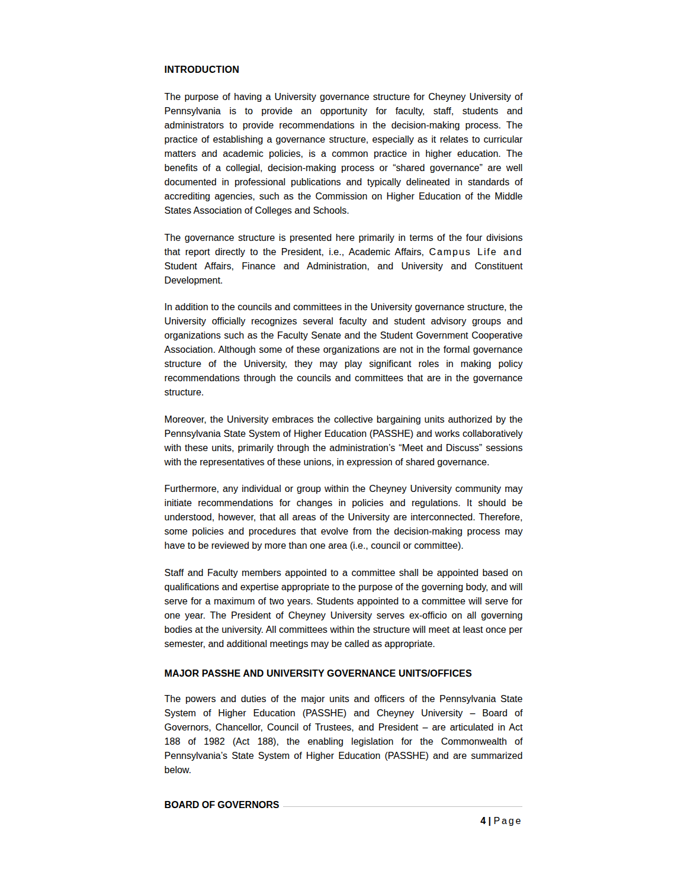INTRODUCTION
The purpose of having a University governance structure for Cheyney University of Pennsylvania is to provide an opportunity for faculty, staff, students and administrators to provide recommendations in the decision-making process. The practice of establishing a governance structure, especially as it relates to curricular matters and academic policies, is a common practice in higher education. The benefits of a collegial, decision-making process or “shared governance” are well documented in professional publications and typically delineated in standards of accrediting agencies, such as the Commission on Higher Education of the Middle States Association of Colleges and Schools.
The governance structure is presented here primarily in terms of the four divisions that report directly to the President, i.e., Academic Affairs, Campus Life and Student Affairs, Finance and Administration, and University and Constituent Development.
In addition to the councils and committees in the University governance structure, the University officially recognizes several faculty and student advisory groups and organizations such as the Faculty Senate and the Student Government Cooperative Association. Although some of these organizations are not in the formal governance structure of the University, they may play significant roles in making policy recommendations through the councils and committees that are in the governance structure.
Moreover, the University embraces the collective bargaining units authorized by the Pennsylvania State System of Higher Education (PASSHE) and works collaboratively with these units, primarily through the administration’s “Meet and Discuss” sessions with the representatives of these unions, in expression of shared governance.
Furthermore, any individual or group within the Cheyney University community may initiate recommendations for changes in policies and regulations. It should be understood, however, that all areas of the University are interconnected. Therefore, some policies and procedures that evolve from the decision-making process may have to be reviewed by more than one area (i.e., council or committee).
Staff and Faculty members appointed to a committee shall be appointed based on qualifications and expertise appropriate to the purpose of the governing body, and will serve for a maximum of two years. Students appointed to a committee will serve for one year. The President of Cheyney University serves ex-officio on all governing bodies at the university. All committees within the structure will meet at least once per semester, and additional meetings may be called as appropriate.
MAJOR PASSHE AND UNIVERSITY GOVERNANCE UNITS/OFFICES
The powers and duties of the major units and officers of the Pennsylvania State System of Higher Education (PASSHE) and Cheyney University – Board of Governors, Chancellor, Council of Trustees, and President – are articulated in Act 188 of 1982 (Act 188), the enabling legislation for the Commonwealth of Pennsylvania’s State System of Higher Education (PASSHE) and are summarized below.
BOARD OF GOVERNORS
4 | Page